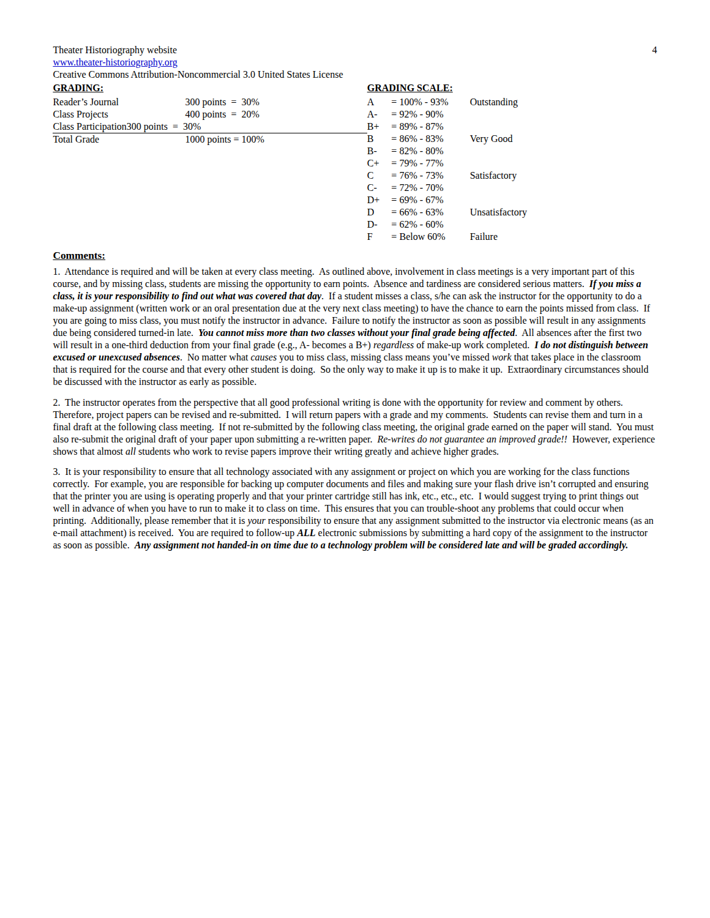4 Theater Historiography website
www.theater-historiography.org
Creative Commons Attribution-Noncommercial 3.0 United States License
| GRADING: Reader’s Journal 300 points = 30% Class Projects 400 points = 20% Class Participation 300 points = 30% Total Grade 1000 points = 100% | GRADING SCALE: / A / = / 100% - 93% / Outstanding / / A- / = / 92% - 90% / / / B+ / = / 89% - 87% / / / B / = / 86% - 83% / Very Good / / B- / = / 82% - 80% / / / C+ / = / 79% - 77% / / / C / = / 76% - 73% / Satisfactory / / C- / = / 72% - 70% / / / D+ / = / 69% - 67% / / / D / = / 66% - 63% / Unsatisfactory / / D- / = / 62% - 60% / / / F / = / Below 60% / Failure / |
Comments:
1. Attendance is required and will be taken at every class meeting. As outlined above, involvement in class meetings is a very important part of this course, and by missing class, students are missing the opportunity to earn points. Absence and tardiness are considered serious matters. If you miss a class, it is your responsibility to find out what was covered that day. If a student misses a class, s/he can ask the instructor for the opportunity to do a make-up assignment (written work or an oral presentation due at the very next class meeting) to have the chance to earn the points missed from class. If you are going to miss class, you must notify the instructor in advance. Failure to notify the instructor as soon as possible will result in any assignments due being considered turned-in late. You cannot miss more than two classes without your final grade being affected. All absences after the first two will result in a one-third deduction from your final grade (e.g., A- becomes a B+) regardless of make-up work completed. I do not distinguish between excused or unexcused absences. No matter what causes you to miss class, missing class means you’ve missed work that takes place in the classroom that is required for the course and that every other student is doing. So the only way to make it up is to make it up. Extraordinary circumstances should be discussed with the instructor as early as possible.
2. The instructor operates from the perspective that all good professional writing is done with the opportunity for review and comment by others. Therefore, project papers can be revised and re-submitted. I will return papers with a grade and my comments. Students can revise them and turn in a final draft at the following class meeting. If not re-submitted by the following class meeting, the original grade earned on the paper will stand. You must also re-submit the original draft of your paper upon submitting a re-written paper. Re-writes do not guarantee an improved grade!! However, experience shows that almost all students who work to revise papers improve their writing greatly and achieve higher grades.
3. It is your responsibility to ensure that all technology associated with any assignment or project on which you are working for the class functions correctly. For example, you are responsible for backing up computer documents and files and making sure your flash drive isn’t corrupted and ensuring that the printer you are using is operating properly and that your printer cartridge still has ink, etc., etc., etc. I would suggest trying to print things out well in advance of when you have to run to make it to class on time. This ensures that you can trouble-shoot any problems that could occur when printing. Additionally, please remember that it is your responsibility to ensure that any assignment submitted to the instructor via electronic means (as an e-mail attachment) is received. You are required to follow-up ALL electronic submissions by submitting a hard copy of the assignment to the instructor as soon as possible. Any assignment not handed-in on time due to a technology problem will be considered late and will be graded accordingly.